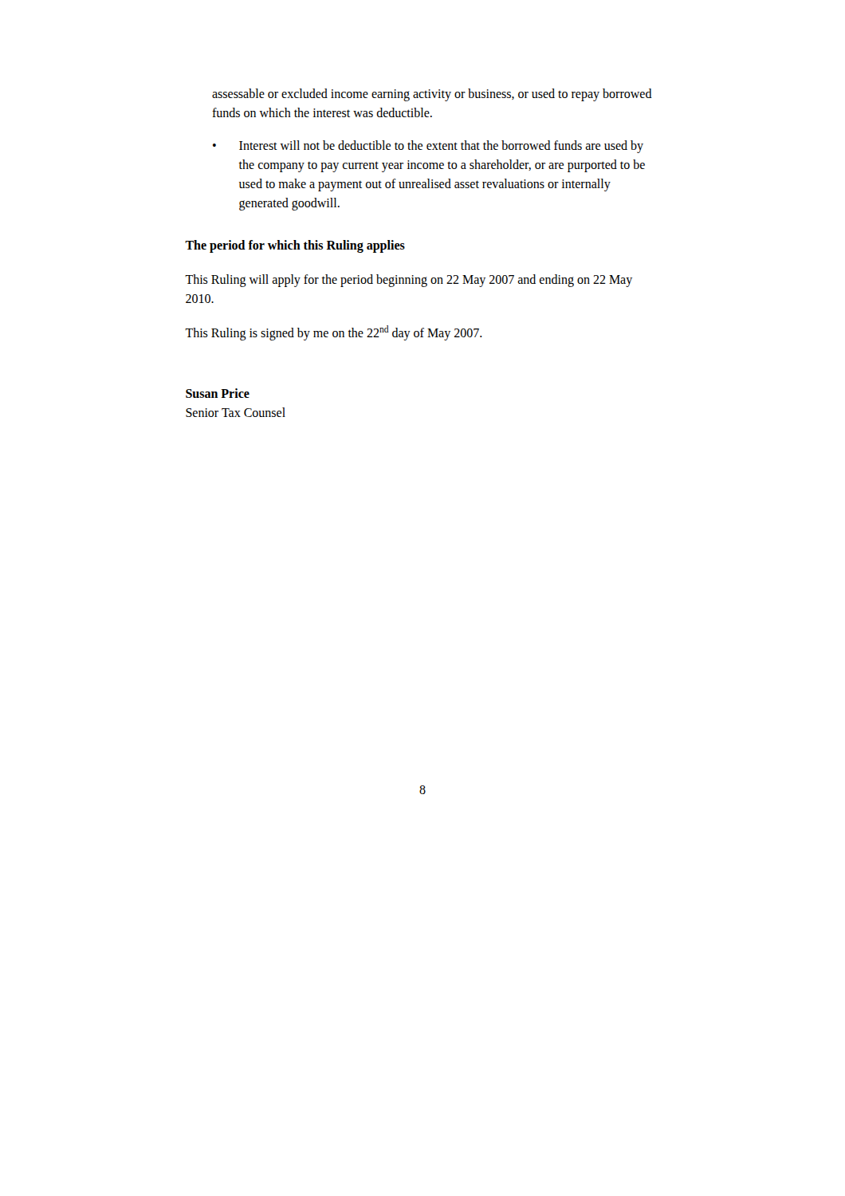assessable or excluded income earning activity or business, or used to repay borrowed funds on which the interest was deductible.
Interest will not be deductible to the extent that the borrowed funds are used by the company to pay current year income to a shareholder, or are purported to be used to make a payment out of unrealised asset revaluations or internally generated goodwill.
The period for which this Ruling applies
This Ruling will apply for the period beginning on 22 May 2007 and ending on 22 May 2010.
This Ruling is signed by me on the 22nd day of May 2007.
Susan Price
Senior Tax Counsel
8